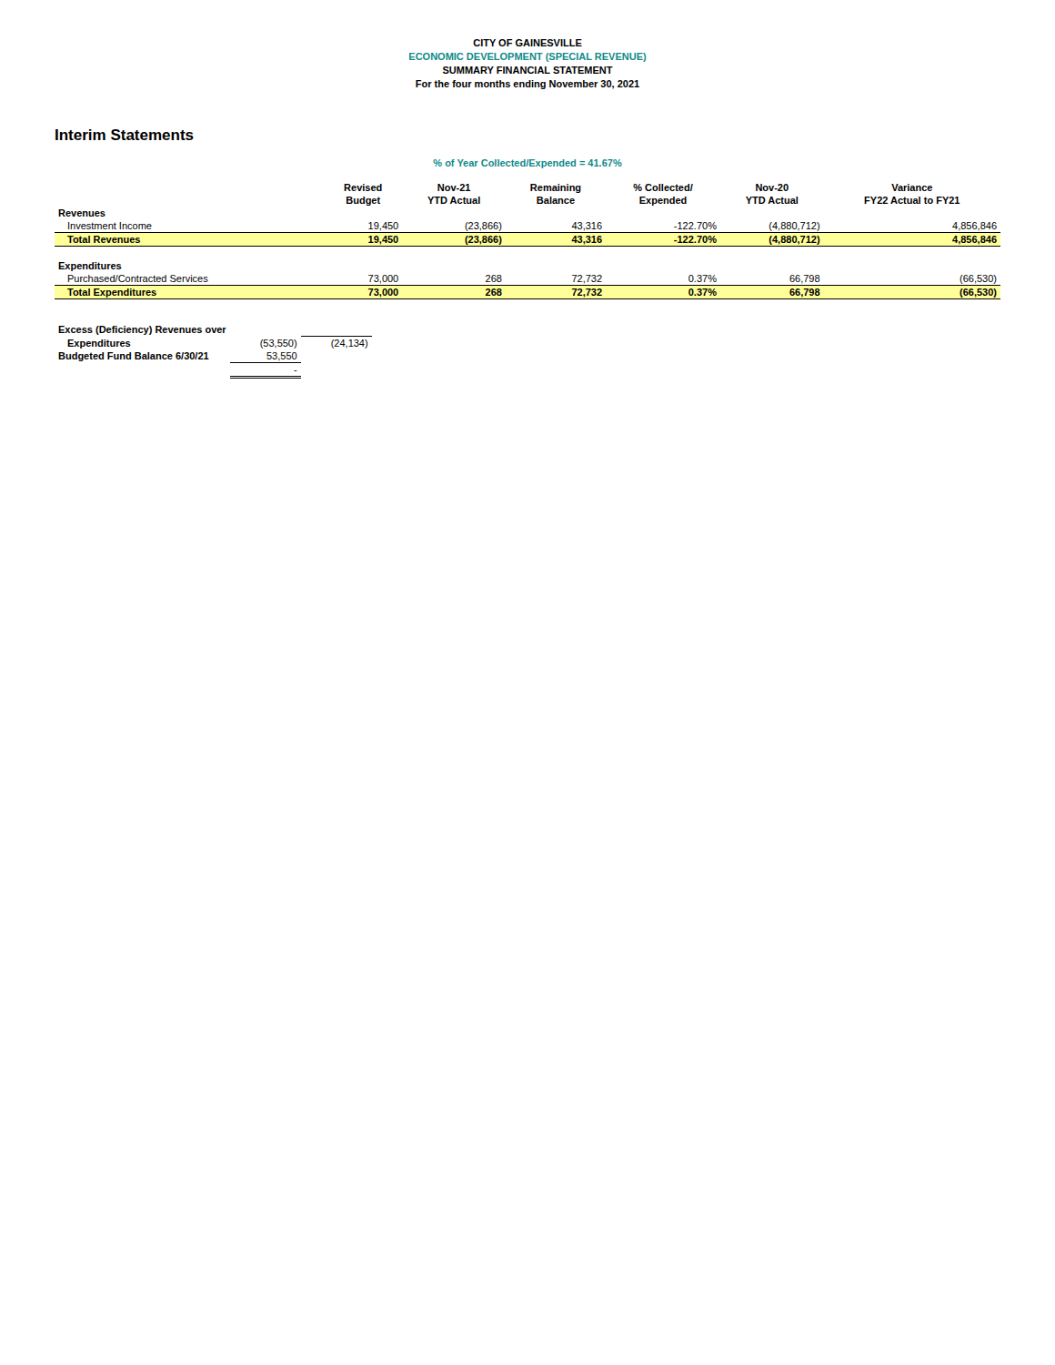CITY OF GAINESVILLE
ECONOMIC DEVELOPMENT (SPECIAL REVENUE)
SUMMARY FINANCIAL STATEMENT
For the four months ending November 30, 2021
Interim Statements
% of Year Collected/Expended = 41.67%
| | Revised | Nov-21 | Remaining | % Collected/ | Nov-20 | Variance |
| --- | --- | --- | --- | --- | --- | --- |
| | Budget | YTD Actual | Balance | Expended | YTD Actual | FY22 Actual to FY21 |
| Revenues | | | | | | |
| Investment Income | 19,450 | (23,866) | 43,316 | -122.70% | (4,880,712) | 4,856,846 |
| Total Revenues | 19,450 | (23,866) | 43,316 | -122.70% | (4,880,712) | 4,856,846 |
| Expenditures | | | | | | |
| Purchased/Contracted Services | 73,000 | 268 | 72,732 | 0.37% | 66,798 | (66,530) |
| Total Expenditures | 73,000 | 268 | 72,732 | 0.37% | 66,798 | (66,530) |
| Excess (Deficiency) Revenues over | | |
| Expenditures | (53,550) | (24,134) |
| Budgeted Fund Balance 6/30/21 | 53,550 | |
| | - | |